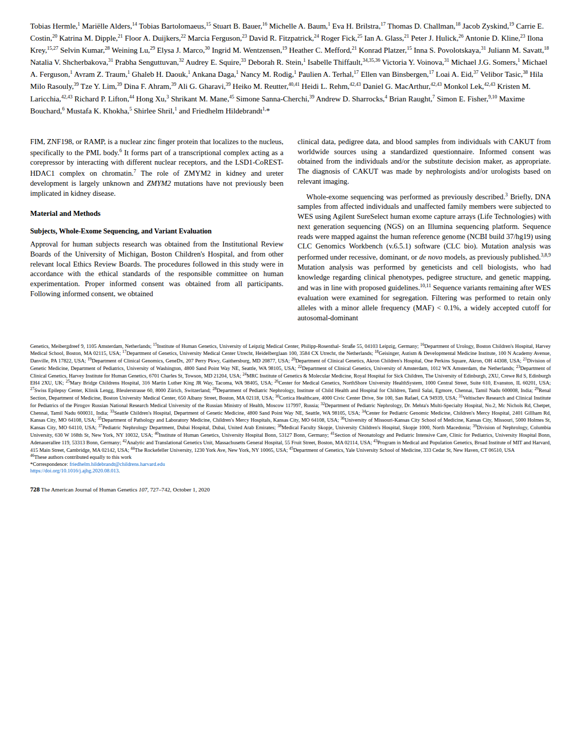Tobias Hermle,1 Mariëlle Alders,14 Tobias Bartolomaeus,15 Stuart B. Bauer,16 Michelle A. Baum,1 Eva H. Brilstra,17 Thomas D. Challman,18 Jacob Zyskind,19 Carrie E. Costin,20 Katrina M. Dipple,21 Floor A. Duijkers,22 Marcia Ferguson,23 David R. Fitzpatrick,24 Roger Fick,25 Ian A. Glass,21 Peter J. Hulick,26 Antonie D. Kline,23 Ilona Krey,15,27 Selvin Kumar,28 Weining Lu,29 Elysa J. Marco,30 Ingrid M. Wentzensen,19 Heather C. Mefford,21 Konrad Platzer,15 Inna S. Povolotskaya,31 Juliann M. Savatt,18 Natalia V. Shcherbakova,31 Prabha Senguttuvan,32 Audrey E. Squire,33 Deborah R. Stein,1 Isabelle Thiffault,34,35,36 Victoria Y. Voinova,31 Michael J.G. Somers,1 Michael A. Ferguson,1 Avram Z. Traum,1 Ghaleb H. Daouk,1 Ankana Daga,1 Nancy M. Rodig,1 Paulien A. Terhal,17 Ellen van Binsbergen,17 Loai A. Eid,37 Velibor Tasic,38 Hila Milo Rasouly,39 Tze Y. Lim,39 Dina F. Ahram,39 Ali G. Gharavi,39 Heiko M. Reutter,40,41 Heidi L. Rehm,42,43 Daniel G. MacArthur,42,43 Monkol Lek,42,43 Kristen M. Laricchia,42,43 Richard P. Lifton,44 Hong Xu,3 Shrikant M. Mane,45 Simone Sanna-Cherchi,39 Andrew D. Sharrocks,4 Brian Raught,7 Simon E. Fisher,9,10 Maxime Bouchard,6 Mustafa K. Khokha,5 Shirlee Shril,1 and Friedhelm Hildebrandt1,*
FIM, ZNF198, or RAMP, is a nuclear zinc finger protein that localizes to the nucleus, specifically to the PML body.6 It forms part of a transcriptional complex acting as a corepressor by interacting with different nuclear receptors, and the LSD1-CoREST-HDAC1 complex on chromatin.7 The role of ZMYM2 in kidney and ureter development is largely unknown and ZMYM2 mutations have not previously been implicated in kidney disease.
Material and Methods
Subjects, Whole-Exome Sequencing, and Variant Evaluation
Approval for human subjects research was obtained from the Institutional Review Boards of the University of Michigan, Boston Children's Hospital, and from other relevant local Ethics Review Boards. The procedures followed in this study were in accordance with the ethical standards of the responsible committee on human experimentation. Proper informed consent was obtained from all participants. Following informed consent, we obtained
clinical data, pedigree data, and blood samples from individuals with CAKUT from worldwide sources using a standardized questionnaire. Informed consent was obtained from the individuals and/or the substitute decision maker, as appropriate. The diagnosis of CAKUT was made by nephrologists and/or urologists based on relevant imaging.
Whole-exome sequencing was performed as previously described.3 Briefly, DNA samples from affected individuals and unaffected family members were subjected to WES using Agilent SureSelect human exome capture arrays (Life Technologies) with next generation sequencing (NGS) on an Illumina sequencing platform. Sequence reads were mapped against the human reference genome (NCBI build 37/hg19) using CLC Genomics Workbench (v.6.5.1) software (CLC bio). Mutation analysis was performed under recessive, dominant, or de novo models, as previously published.3,8,9 Mutation analysis was performed by geneticists and cell biologists, who had knowledge regarding clinical phenotypes, pedigree structure, and genetic mapping, and was in line with proposed guidelines.10,11 Sequence variants remaining after WES evaluation were examined for segregation. Filtering was performed to retain only alleles with a minor allele frequency (MAF) < 0.1%, a widely accepted cutoff for autosomal-dominant
Genetics, Meibergdreef 9, 1105 Amsterdam, Netherlands; 15Institute of Human Genetics, University of Leipzig Medical Center, Philipp-Rosenthal- Straße 55, 04103 Leipzig, Germany; 16Department of Urology, Boston Children's Hospital, Harvey Medical School, Boston, MA 02115, USA; 17Department of Genetics, University Medical Center Utrecht, Heidelberglaan 100, 3584 CX Utrecht, the Netherlands; 18Geisinger, Autism & Developmental Medicine Institute, 100 N Academy Avenue, Danville, PA 17822, USA; 19Department of Clinical Genomics, GeneDx, 207 Perry Pkwy, Gaithersburg, MD 20877, USA; 20Department of Clinical Genetics, Akron Children's Hospital, One Perkins Square, Akron, OH 44308, USA; 21Division of Genetic Medicine, Department of Pediatrics, University of Washington, 4800 Sand Point Way NE, Seattle, WA 98105, USA; 22Department of Clinical Genetics, University of Amsterdam, 1012 WX Amsterdam, the Netherlands; 23Department of Clinical Genetics, Harvey Institute for Human Genetics, 6701 Charles St, Towson, MD 21204, USA; 24MRC Institute of Genetics & Molecular Medicine, Royal Hospital for Sick Children, The University of Edinburgh, 2XU, Crewe Rd S, Edinburgh EH4 2XU, UK; 25Mary Bridge Childrens Hospital, 316 Martin Luther King JR Way, Tacoma, WA 98405, USA; 26Center for Medical Genetics, NorthShore University HealthSystem, 1000 Central Street, Suite 610, Evanston, IL 60201, USA; 27Swiss Epilepsy Center, Klinik Lengg, Bleulerstrasse 60, 8000 Zürich, Switzerland; 28Department of Pediatric Nephrology, Institute of Child Health and Hospital for Children, Tamil Salai, Egmore, Chennai, Tamil Nadu 600008, India; 29Renal Section, Department of Medicine, Boston University Medical Center, 650 Albany Street, Boston, MA 02118, USA; 30Cortica Healthcare, 4000 Civic Center Drive, Ste 100, San Rafael, CA 94939, USA; 31Veltischev Research and Clinical Institute for Pediatrics of the Pirogov Russian National Research Medical University of the Russian Ministry of Health, Moscow 117997, Russia; 32Department of Pediatric Nephrology, Dr. Mehta's Multi-Specialty Hospital, No.2, Mc Nichols Rd, Chetpet, Chennai, Tamil Nadu 600031, India; 33Seattle Children's Hospital, Department of Genetic Medicine, 4800 Sand Point Way NE, Seattle, WA 98105, USA; 34Center for Pediatric Genomic Medicine, Children's Mercy Hospital, 2401 Gillham Rd, Kansas City, MO 64108, USA; 35Department of Pathology and Laboratory Medicine, Children's Mercy Hospitals, Kansas City, MO 64108, USA; 36University of Missouri-Kansas City School of Medicine, Kansas City, Missouri, 5000 Holmes St, Kansas City, MO 64110, USA; 37Pediatric Nephrology Department, Dubai Hospital, Dubai, United Arab Emirates; 38Medical Faculty Skopje, University Children's Hospital, Skopje 1000, North Macedonia; 39Division of Nephrology, Columbia University, 630 W 168th St, New York, NY 10032, USA; 40Institute of Human Genetics, University Hospital Bonn, 53127 Bonn, Germany; 41Section of Neonatology and Pediatric Intensive Care, Clinic for Pediatrics, University Hospital Bonn, Adenauerallee 119, 53313 Bonn, Germany; 42Analytic and Translational Genetics Unit, Massachusetts General Hospital, 55 Fruit Street, Boston, MA 02114, USA; 43Program in Medical and Population Genetics, Broad Institute of MIT and Harvard, 415 Main Street, Cambridge, MA 02142, USA; 44The Rockefeller University, 1230 York Ave, New York, NY 10065, USA; 45Department of Genetics, Yale University School of Medicine, 333 Cedar St, New Haven, CT 06510, USA
46These authors contributed equally to this work
*Correspondence: friedhelm.hildebrandt@childrens.harvard.edu
https://doi.org/10.1016/j.ajhg.2020.08.013.
728 The American Journal of Human Genetics 107, 727–742, October 1, 2020